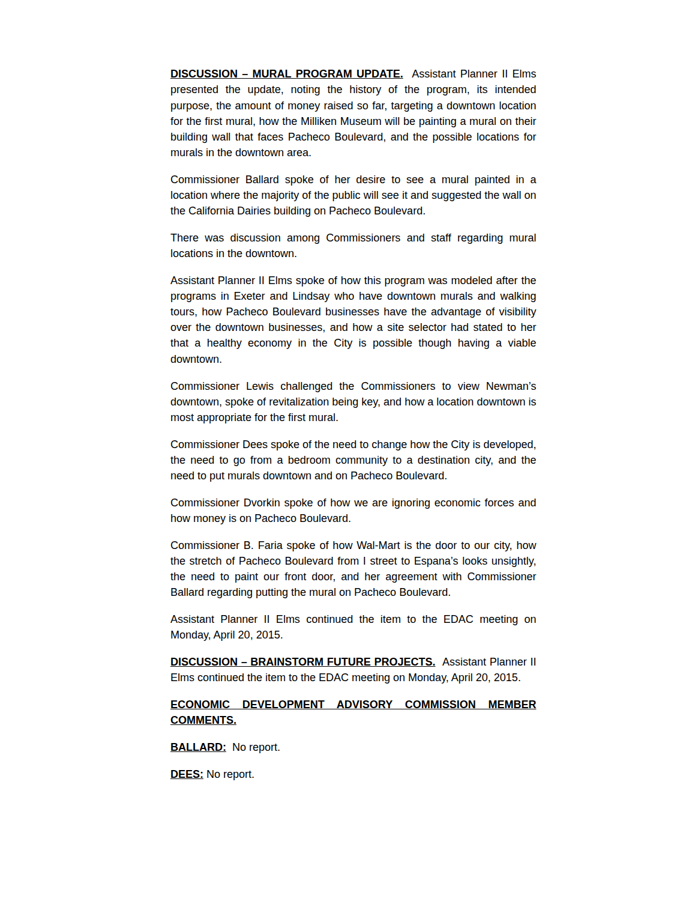DISCUSSION – MURAL PROGRAM UPDATE. Assistant Planner II Elms presented the update, noting the history of the program, its intended purpose, the amount of money raised so far, targeting a downtown location for the first mural, how the Milliken Museum will be painting a mural on their building wall that faces Pacheco Boulevard, and the possible locations for murals in the downtown area.
Commissioner Ballard spoke of her desire to see a mural painted in a location where the majority of the public will see it and suggested the wall on the California Dairies building on Pacheco Boulevard.
There was discussion among Commissioners and staff regarding mural locations in the downtown.
Assistant Planner II Elms spoke of how this program was modeled after the programs in Exeter and Lindsay who have downtown murals and walking tours, how Pacheco Boulevard businesses have the advantage of visibility over the downtown businesses, and how a site selector had stated to her that a healthy economy in the City is possible though having a viable downtown.
Commissioner Lewis challenged the Commissioners to view Newman’s downtown, spoke of revitalization being key, and how a location downtown is most appropriate for the first mural.
Commissioner Dees spoke of the need to change how the City is developed, the need to go from a bedroom community to a destination city, and the need to put murals downtown and on Pacheco Boulevard.
Commissioner Dvorkin spoke of how we are ignoring economic forces and how money is on Pacheco Boulevard.
Commissioner B. Faria spoke of how Wal-Mart is the door to our city, how the stretch of Pacheco Boulevard from I street to Espana’s looks unsightly, the need to paint our front door, and her agreement with Commissioner Ballard regarding putting the mural on Pacheco Boulevard.
Assistant Planner II Elms continued the item to the EDAC meeting on Monday, April 20, 2015.
DISCUSSION – BRAINSTORM FUTURE PROJECTS. Assistant Planner II Elms continued the item to the EDAC meeting on Monday, April 20, 2015.
ECONOMIC DEVELOPMENT ADVISORY COMMISSION MEMBER COMMENTS.
BALLARD: No report.
DEES: No report.